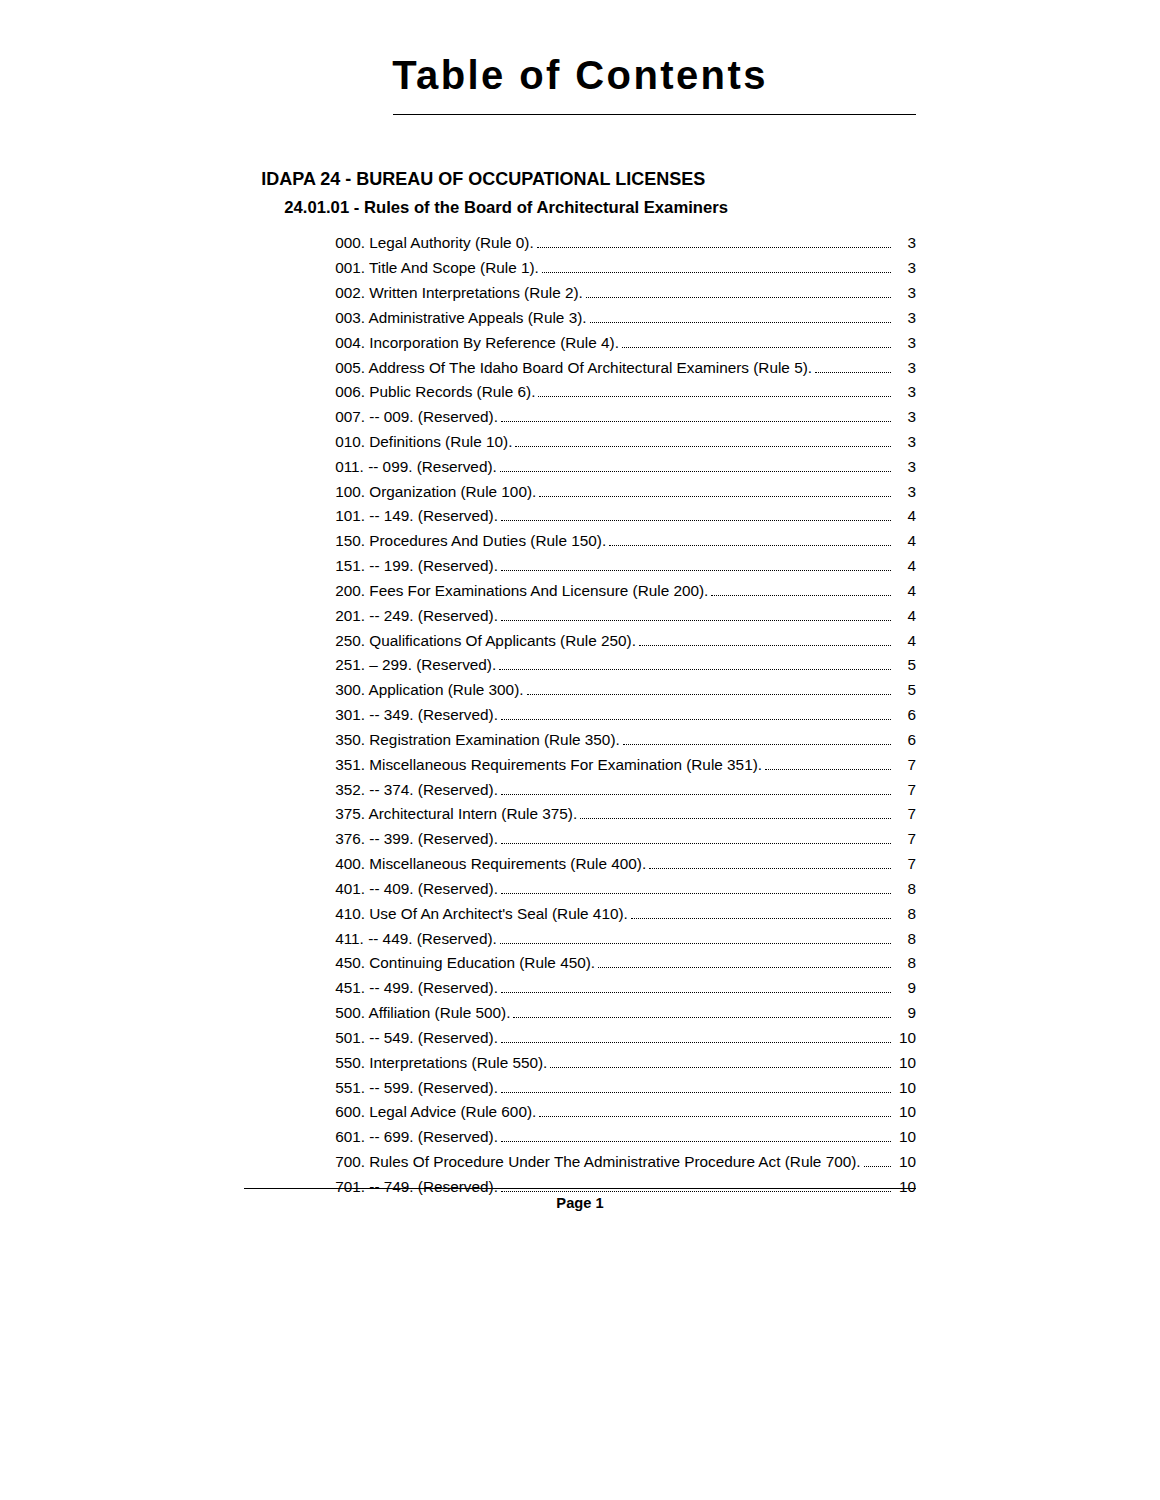Table of Contents
IDAPA 24 - BUREAU OF OCCUPATIONAL LICENSES
24.01.01 - Rules of the Board of Architectural Examiners
000. Legal Authority (Rule 0). 3
001. Title And Scope (Rule 1). 3
002. Written Interpretations (Rule 2). 3
003. Administrative Appeals (Rule 3). 3
004. Incorporation By Reference (Rule 4). 3
005. Address Of The Idaho Board Of Architectural Examiners (Rule 5). 3
006. Public Records (Rule 6). 3
007. -- 009. (Reserved). 3
010. Definitions (Rule 10). 3
011. -- 099. (Reserved). 3
100. Organization (Rule 100). 3
101. -- 149. (Reserved). 4
150. Procedures And Duties (Rule 150). 4
151. -- 199. (Reserved). 4
200. Fees For Examinations And Licensure (Rule 200). 4
201. -- 249. (Reserved). 4
250. Qualifications Of Applicants (Rule 250). 4
251. – 299. (Reserved). 5
300. Application (Rule 300). 5
301. -- 349. (Reserved). 6
350. Registration Examination (Rule 350). 6
351. Miscellaneous Requirements For Examination (Rule 351). 7
352. -- 374. (Reserved). 7
375. Architectural Intern (Rule 375). 7
376. -- 399. (Reserved). 7
400. Miscellaneous Requirements (Rule 400). 7
401. -- 409. (Reserved). 8
410. Use Of An Architect's Seal (Rule 410). 8
411. -- 449. (Reserved). 8
450. Continuing Education (Rule 450). 8
451. -- 499. (Reserved). 9
500. Affiliation (Rule 500). 9
501. -- 549. (Reserved). 10
550. Interpretations (Rule 550). 10
551. -- 599. (Reserved). 10
600. Legal Advice (Rule 600). 10
601. -- 699. (Reserved). 10
700. Rules Of Procedure Under The Administrative Procedure Act (Rule 700). 10
701. -- 749. (Reserved). 10
Page 1